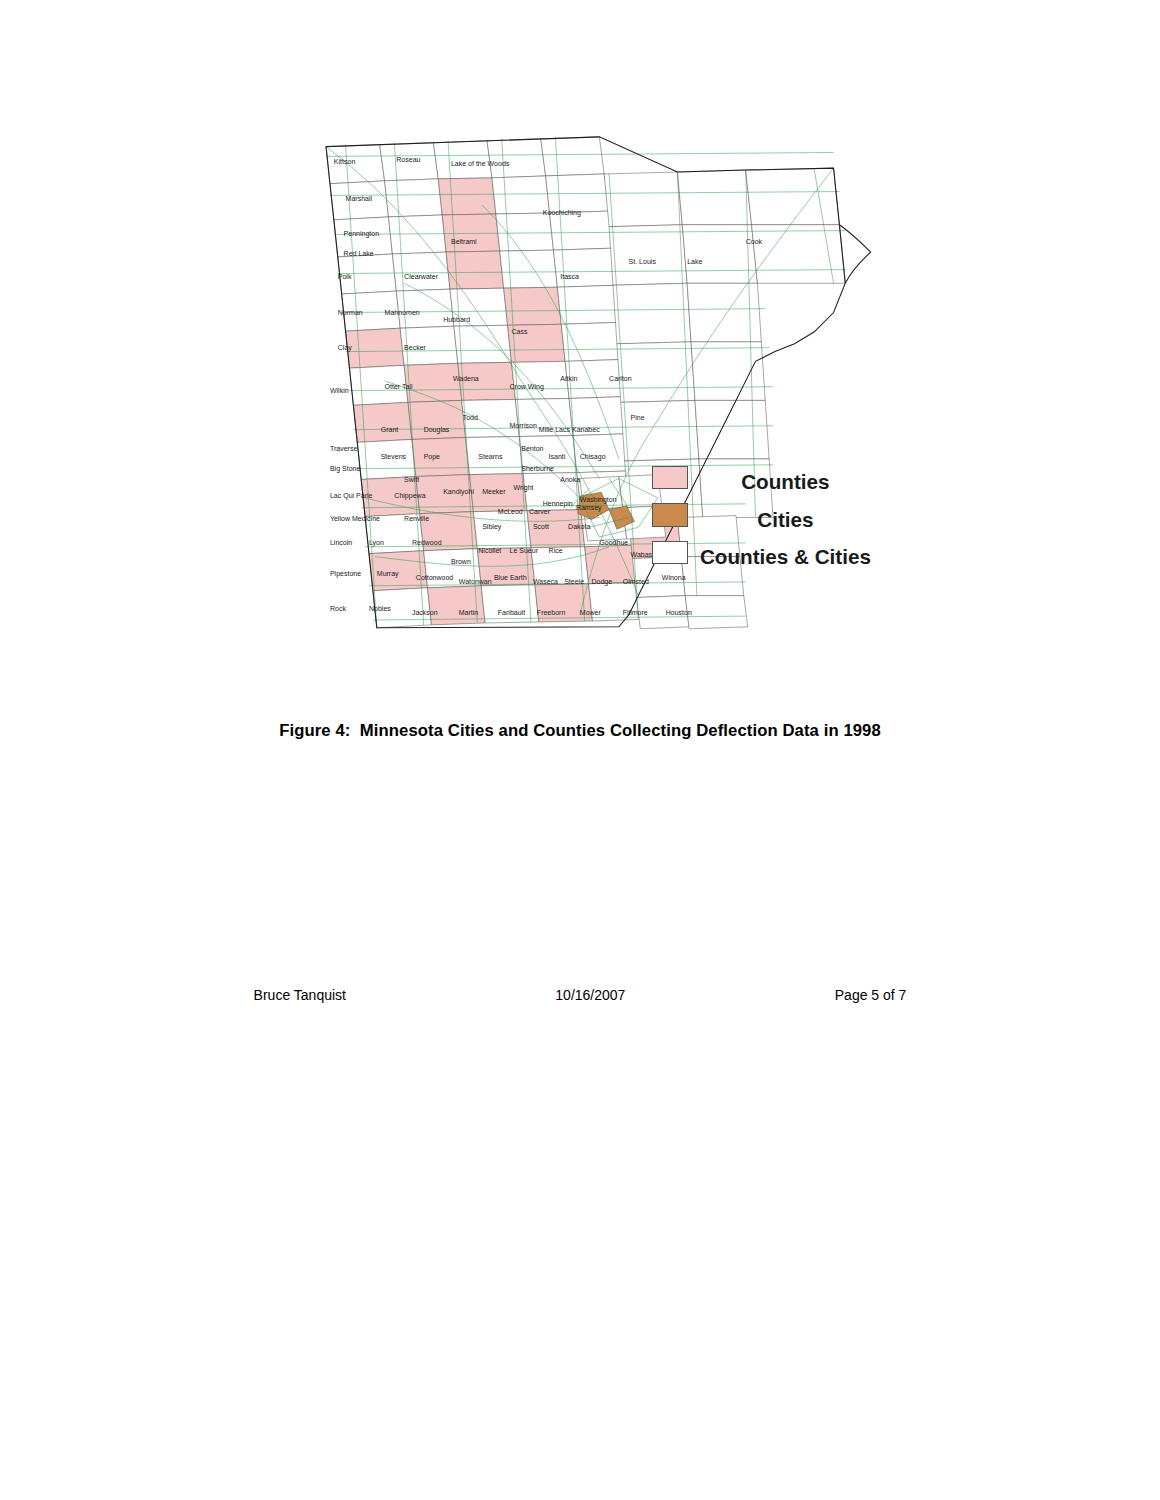Kittson Roseau Lake of the Woods Marshall Pennington Red Lake Polk Clearwater Beltrami Koochiching Cook Lake St. Louis Itasca Norman Mahnomen Hubbard Cass Clay Becker Wadena Crow Wing Aitkin Carlton Wilkin Otter Tail Todd Morrison Mille Lacs Kanabec Pine Grant Douglas Traverse Stevens Pope Stearns Benton Isanti Chisago Big Stone Sherburne Anoka Swift Kandiyohi Meeker Wright Lac Qui Parle Chippewa Hennepin Washington Ramsey McLeod Carver Yellow Medicine Renville Sibley Scott Dakota Lincoln Lyon Redwood Nicollet Le Sueur Rice Goodhue Wabasha Brown Pipestone Murray Cottonwood Watonwan Blue Earth Waseca Steele Dodge Olmsted Winona Rock Nobles Jackson Martin Faribault Freeborn Mower Fillmore Houston
| | Counties |
| | Cities |
| | Counties & Cities |
Figure 4: Minnesota Cities and Counties Collecting Deflection Data in 1998
Bruce Tanquist
10/16/2007
Page 5 of 7